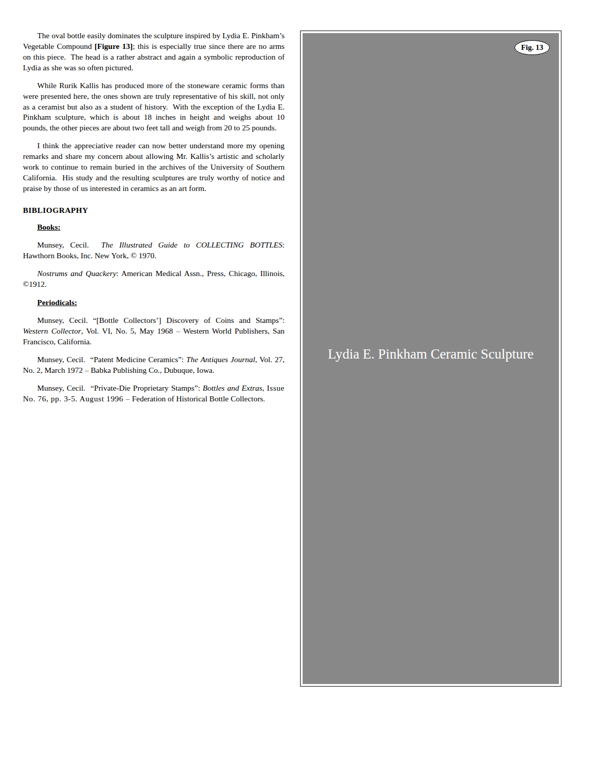The oval bottle easily dominates the sculpture inspired by Lydia E. Pinkham’s Vegetable Compound [Figure 13]; this is especially true since there are no arms on this piece. The head is a rather abstract and again a symbolic reproduction of Lydia as she was so often pictured.
While Rurik Kallis has produced more of the stoneware ceramic forms than were presented here, the ones shown are truly representative of his skill, not only as a ceramist but also as a student of history. With the exception of the Lydia E. Pinkham sculpture, which is about 18 inches in height and weighs about 10 pounds, the other pieces are about two feet tall and weigh from 20 to 25 pounds.
I think the appreciative reader can now better understand more my opening remarks and share my concern about allowing Mr. Kallis’s artistic and scholarly work to continue to remain buried in the archives of the University of Southern California. His study and the resulting sculptures are truly worthy of notice and praise by those of us interested in ceramics as an art form.
BIBLIOGRAPHY
Books:
Munsey, Cecil. The Illustrated Guide to COLLECTING BOTTLES: Hawthorn Books, Inc. New York, © 1970.
Nostrums and Quackery: American Medical Assn., Press, Chicago, Illinois, ©1912.
Periodicals:
Munsey, Cecil. “[Bottle Collectors’] Discovery of Coins and Stamps”: Western Collector, Vol. VI, No. 5, May 1968 – Western World Publishers, San Francisco, California.
Munsey, Cecil. “Patent Medicine Ceramics”: The Antiques Journal, Vol. 27, No. 2, March 1972 – Babka Publishing Co., Dubuque, Iowa.
Munsey, Cecil. “Private-Die Proprietary Stamps”: Bottles and Extras, Issue No. 76, pp. 3-5. August 1996 – Federation of Historical Bottle Collectors.
Fig. 13